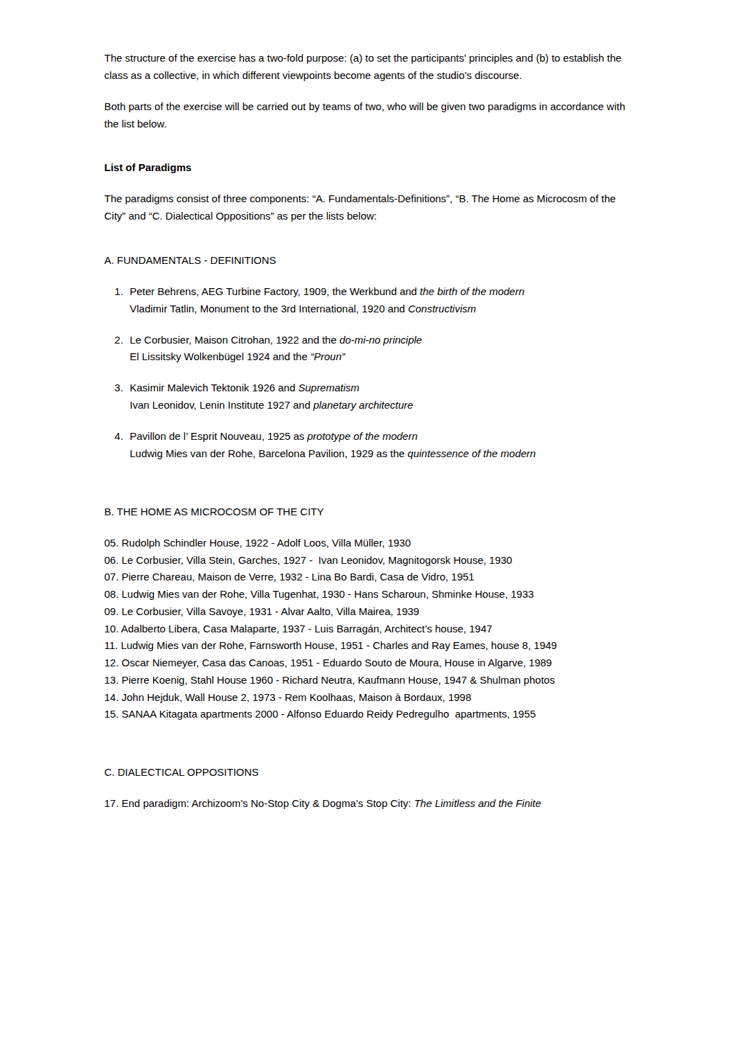The structure of the exercise has a two-fold purpose: (a) to set the participants' principles and (b) to establish the class as a collective, in which different viewpoints become agents of the studio’s discourse.
Both parts of the exercise will be carried out by teams of two, who will be given two paradigms in accordance with the list below.
List of Paradigms
The paradigms consist of three components: “A. Fundamentals-Definitions”, “B. The Home as Microcosm of the City” and “C. Dialectical Oppositions” as per the lists below:
A. FUNDAMENTALS - DEFINITIONS
Peter Behrens, AEG Turbine Factory, 1909, the Werkbund and the birth of the modern
Vladimir Tatlin, Monument to the 3rd International, 1920 and Constructivism
Le Corbusier, Maison Citrohan, 1922 and the do-mi-no principle
El Lissitsky Wolkenbügel 1924 and the “Proun”
Kasimir Malevich Tektonik 1926 and Suprematism
Ivan Leonidov, Lenin Institute 1927 and planetary architecture
Pavillon de l’ Esprit Nouveau, 1925 as prototype of the modern
Ludwig Mies van der Rohe, Barcelona Pavilion, 1929 as the quintessence of the modern
B. THE HOME AS MICROCOSM OF THE CITY
05. Rudolph Schindler House, 1922 - Adolf Loos, Villa Müller, 1930
06. Le Corbusier, Villa Stein, Garches, 1927 - Ivan Leonidov, Magnitogorsk House, 1930
07. Pierre Chareau, Maison de Verre, 1932 - Lina Bo Bardi, Casa de Vidro, 1951
08. Ludwig Mies van der Rohe, Villa Tugenhat, 1930 - Hans Scharoun, Shminke House, 1933
09. Le Corbusier, Villa Savoye, 1931 - Alvar Aalto, Villa Mairea, 1939
10. Adalberto Libera, Casa Malaparte, 1937 - Luis Barragán, Architect’s house, 1947
11. Ludwig Mies van der Rohe, Farnsworth House, 1951 - Charles and Ray Eames, house 8, 1949
12. Oscar Niemeyer, Casa das Canoas, 1951 - Eduardo Souto de Moura, House in Algarve, 1989
13. Pierre Koenig, Stahl House 1960 - Richard Neutra, Kaufmann House, 1947 & Shulman photos
14. John Hejduk, Wall House 2, 1973 - Rem Koolhaas, Maison à Bordaux, 1998
15. SANAA Kitagata apartments 2000 - Alfonso Eduardo Reidy Pedregulho apartments, 1955
C. DIALECTICAL OPPOSITIONS
17. End paradigm: Archizoom’s No-Stop City & Dogma’s Stop City: The Limitless and the Finite